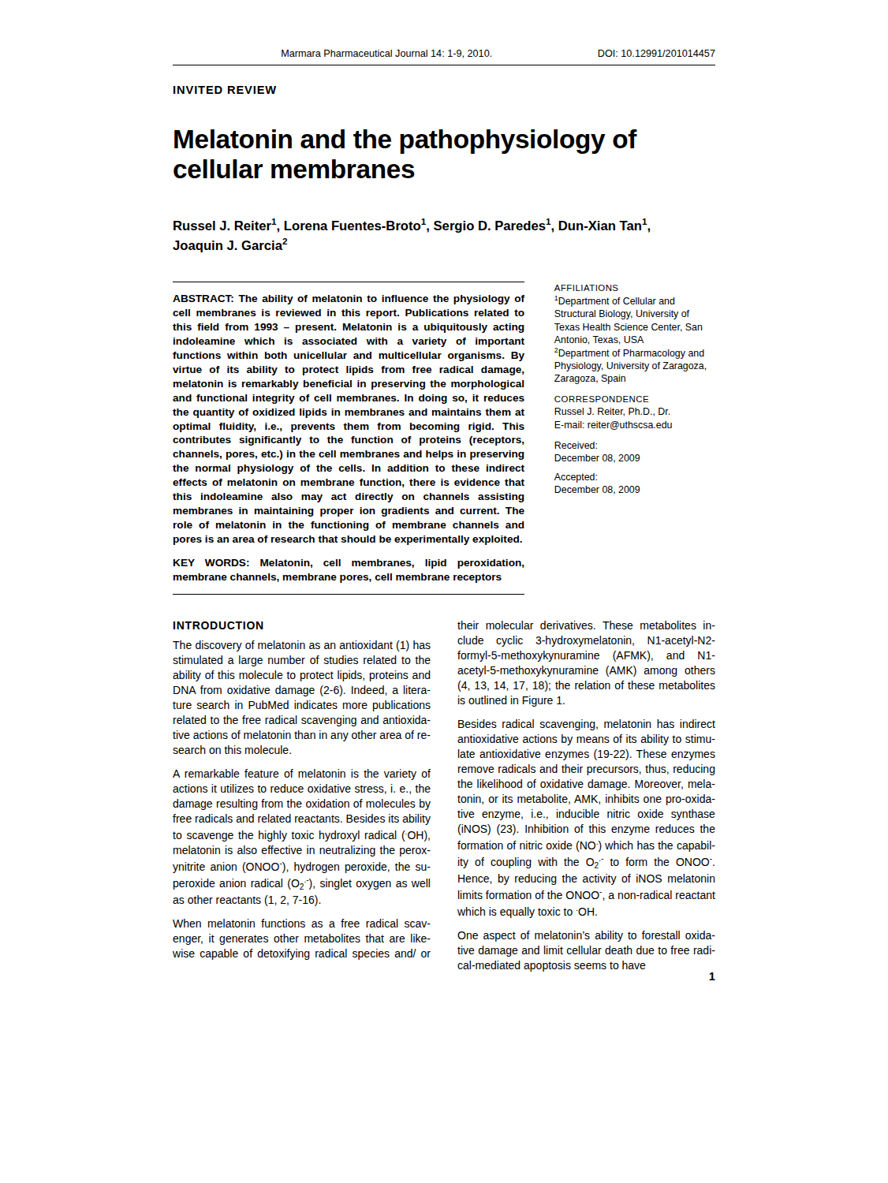Marmara Pharmaceutical Journal 14: 1-9, 2010. DOI: 10.12991/201014457
INVITED REVIEW
Melatonin and the pathophysiology of
cellular membranes
Russel J. Reiter1, Lorena Fuentes-Broto1, Sergio D. Paredes1, Dun-Xian Tan1,
Joaquin J. Garcia2
ABSTRACT: The ability of melatonin to influence the physiology of cell membranes is reviewed in this report. Publications related to this field from 1993 – present. Melatonin is a ubiquitously acting indoleamine which is associated with a variety of important functions within both unicellular and multicellular organisms. By virtue of its ability to protect lipids from free radical damage, melatonin is remarkably beneficial in preserving the morphological and functional integrity of cell membranes. In doing so, it reduces the quantity of oxidized lipids in membranes and maintains them at optimal fluidity, i.e., prevents them from becoming rigid. This contributes significantly to the function of proteins (receptors, channels, pores, etc.) in the cell membranes and helps in preserving the normal physiology of the cells. In addition to these indirect effects of melatonin on membrane function, there is evidence that this indoleamine also may act directly on channels assisting membranes in maintaining proper ion gradients and current. The role of melatonin in the functioning of membrane channels and pores is an area of research that should be experimentally exploited.
KEY WORDS: Melatonin, cell membranes, lipid peroxidation, membrane channels, membrane pores, cell membrane receptors
AFFILIATIONS
1Department of Cellular and Structural Biology, University of Texas Health Science Center, San Antonio, Texas, USA
2Department of Pharmacology and Physiology, University of Zaragoza, Zaragoza, Spain
CORRESPONDENCE
Russel J. Reiter, Ph.D., Dr.
E-mail: reiter@uthscsa.edu
Received:
December 08, 2009
Accepted:
December 08, 2009
INTRODUCTION
The discovery of melatonin as an antioxidant (1) has stimulated a large number of studies related to the ability of this molecule to protect lipids, proteins and DNA from oxidative damage (2-6). Indeed, a literature search in PubMed indicates more publications related to the free radical scavenging and antioxidative actions of melatonin than in any other area of research on this molecule.
A remarkable feature of melatonin is the variety of actions it utilizes to reduce oxidative stress, i. e., the damage resulting from the oxidation of molecules by free radicals and related reactants. Besides its ability to scavenge the highly toxic hydroxyl radical (.OH), melatonin is also effective in neutralizing the peroxynitrite anion (ONOO-), hydrogen peroxide, the superoxide anion radical (O2.-), singlet oxygen as well as other reactants (1, 2, 7-16).
When melatonin functions as a free radical scavenger, it generates other metabolites that are likewise capable of detoxifying radical species and/ or their molecular derivatives. These metabolites include cyclic 3-hydroxymelatonin, N1-acetyl-N2-formyl-5-methoxykynuramine (AFMK), and N1-acetyl-5-methoxykynuramine (AMK) among others (4, 13, 14, 17, 18); the relation of these metabolites is outlined in Figure 1.
Besides radical scavenging, melatonin has indirect antioxidative actions by means of its ability to stimulate antioxidative enzymes (19-22). These enzymes remove radicals and their precursors, thus, reducing the likelihood of oxidative damage. Moreover, melatonin, or its metabolite, AMK, inhibits one pro-oxidative enzyme, i.e., inducible nitric oxide synthase (iNOS) (23). Inhibition of this enzyme reduces the formation of nitric oxide (NO.) which has the capability of coupling with the O2.- to form the ONOO-. Hence, by reducing the activity of iNOS melatonin limits formation of the ONOO-, a non-radical reactant which is equally toxic to .OH.
One aspect of melatonin’s ability to forestall oxidative damage and limit cellular death due to free radical-mediated apoptosis seems to have
1